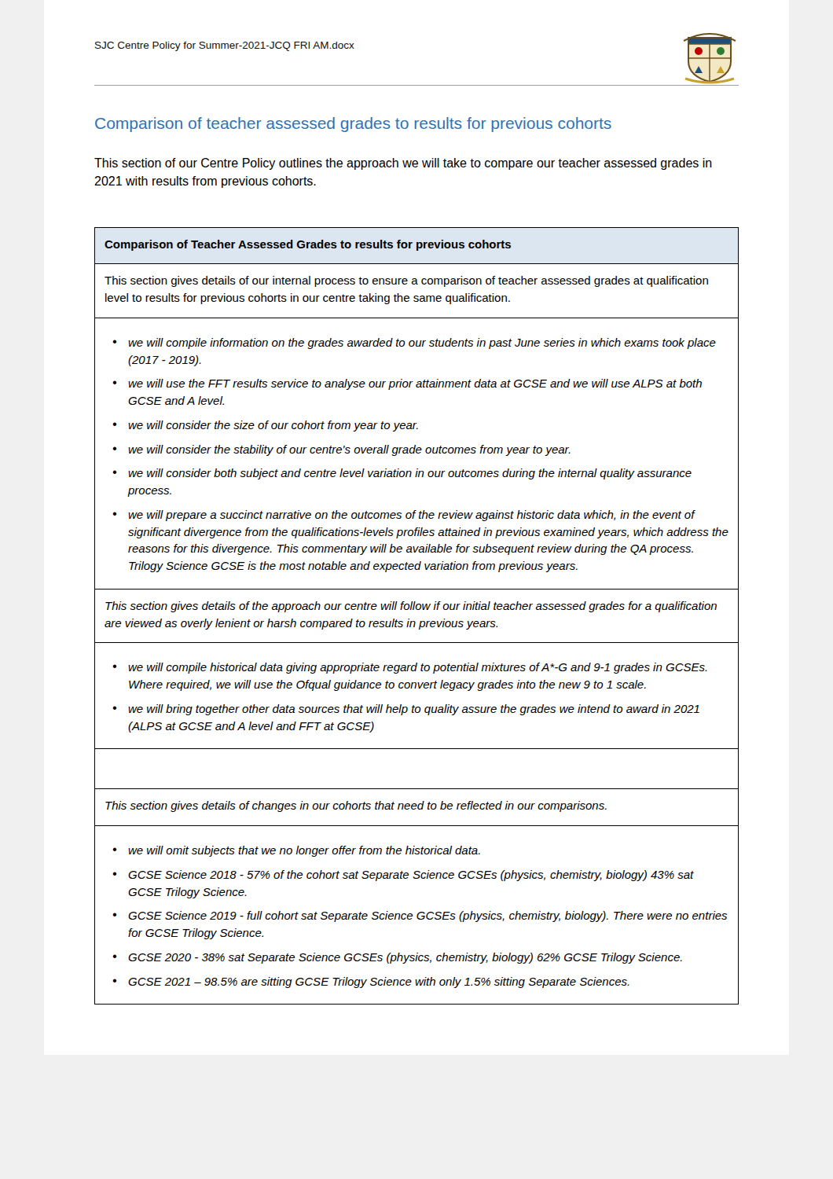SJC Centre Policy for Summer-2021-JCQ FRI AM.docx
Comparison of teacher assessed grades to results for previous cohorts
This section of our Centre Policy outlines the approach we will take to compare our teacher assessed grades in 2021 with results from previous cohorts.
| Comparison of Teacher Assessed Grades to results for previous cohorts |
| This section gives details of our internal process to ensure a comparison of teacher assessed grades at qualification level to results for previous cohorts in our centre taking the same qualification. |
| we will compile information on the grades awarded to our students in past June series in which exams took place (2017 - 2019). we will use the FFT results service to analyse our prior attainment data at GCSE and we will use ALPS at both GCSE and A level. we will consider the size of our cohort from year to year. we will consider the stability of our centre's overall grade outcomes from year to year. we will consider both subject and centre level variation in our outcomes during the internal quality assurance process. we will prepare a succinct narrative on the outcomes of the review against historic data which, in the event of significant divergence from the qualifications-levels profiles attained in previous examined years, which address the reasons for this divergence. This commentary will be available for subsequent review during the QA process. Trilogy Science GCSE is the most notable and expected variation from previous years. |
| This section gives details of the approach our centre will follow if our initial teacher assessed grades for a qualification are viewed as overly lenient or harsh compared to results in previous years. |
| we will compile historical data giving appropriate regard to potential mixtures of A*-G and 9-1 grades in GCSEs. Where required, we will use the Ofqual guidance to convert legacy grades into the new 9 to 1 scale. we will bring together other data sources that will help to quality assure the grades we intend to award in 2021 (ALPS at GCSE and A level and FFT at GCSE) |
| This section gives details of changes in our cohorts that need to be reflected in our comparisons. |
| we will omit subjects that we no longer offer from the historical data. GCSE Science 2018 - 57% of the cohort sat Separate Science GCSEs (physics, chemistry, biology) 43% sat GCSE Trilogy Science. GCSE Science 2019 - full cohort sat Separate Science GCSEs (physics, chemistry, biology). There were no entries for GCSE Trilogy Science. GCSE 2020 - 38% sat Separate Science GCSEs (physics, chemistry, biology) 62% GCSE Trilogy Science. GCSE 2021 – 98.5% are sitting GCSE Trilogy Science with only 1.5% sitting Separate Sciences. |